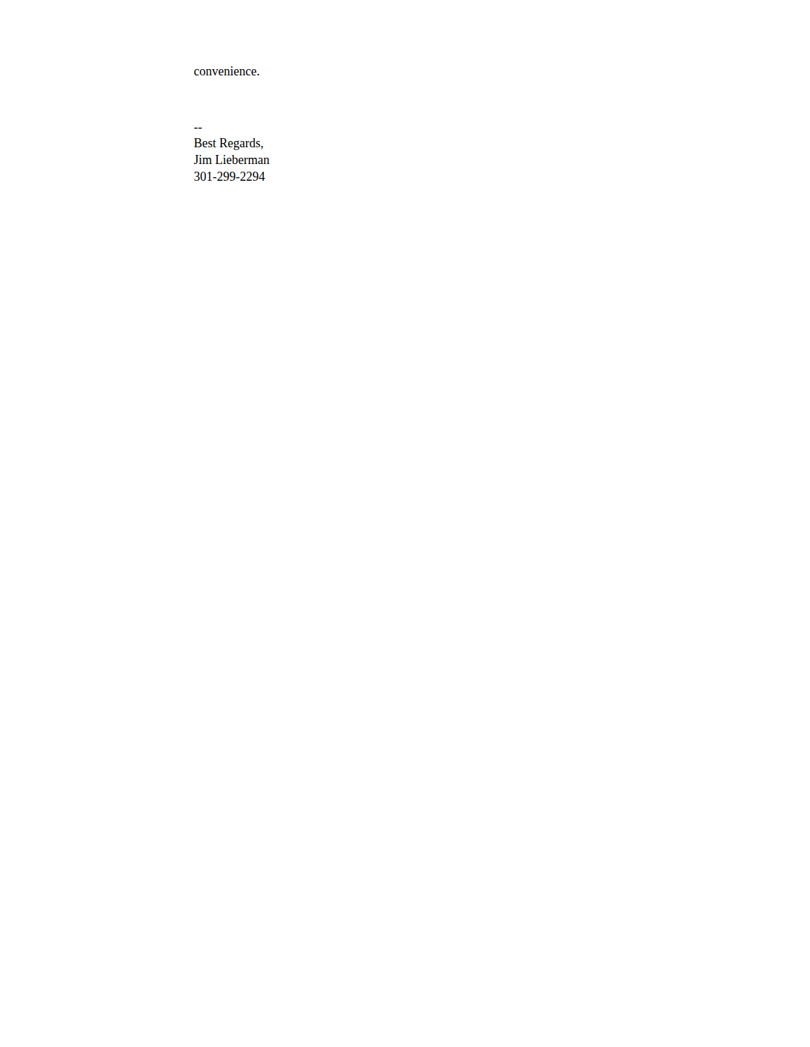convenience.
--
Best Regards,
Jim Lieberman
301-299-2294